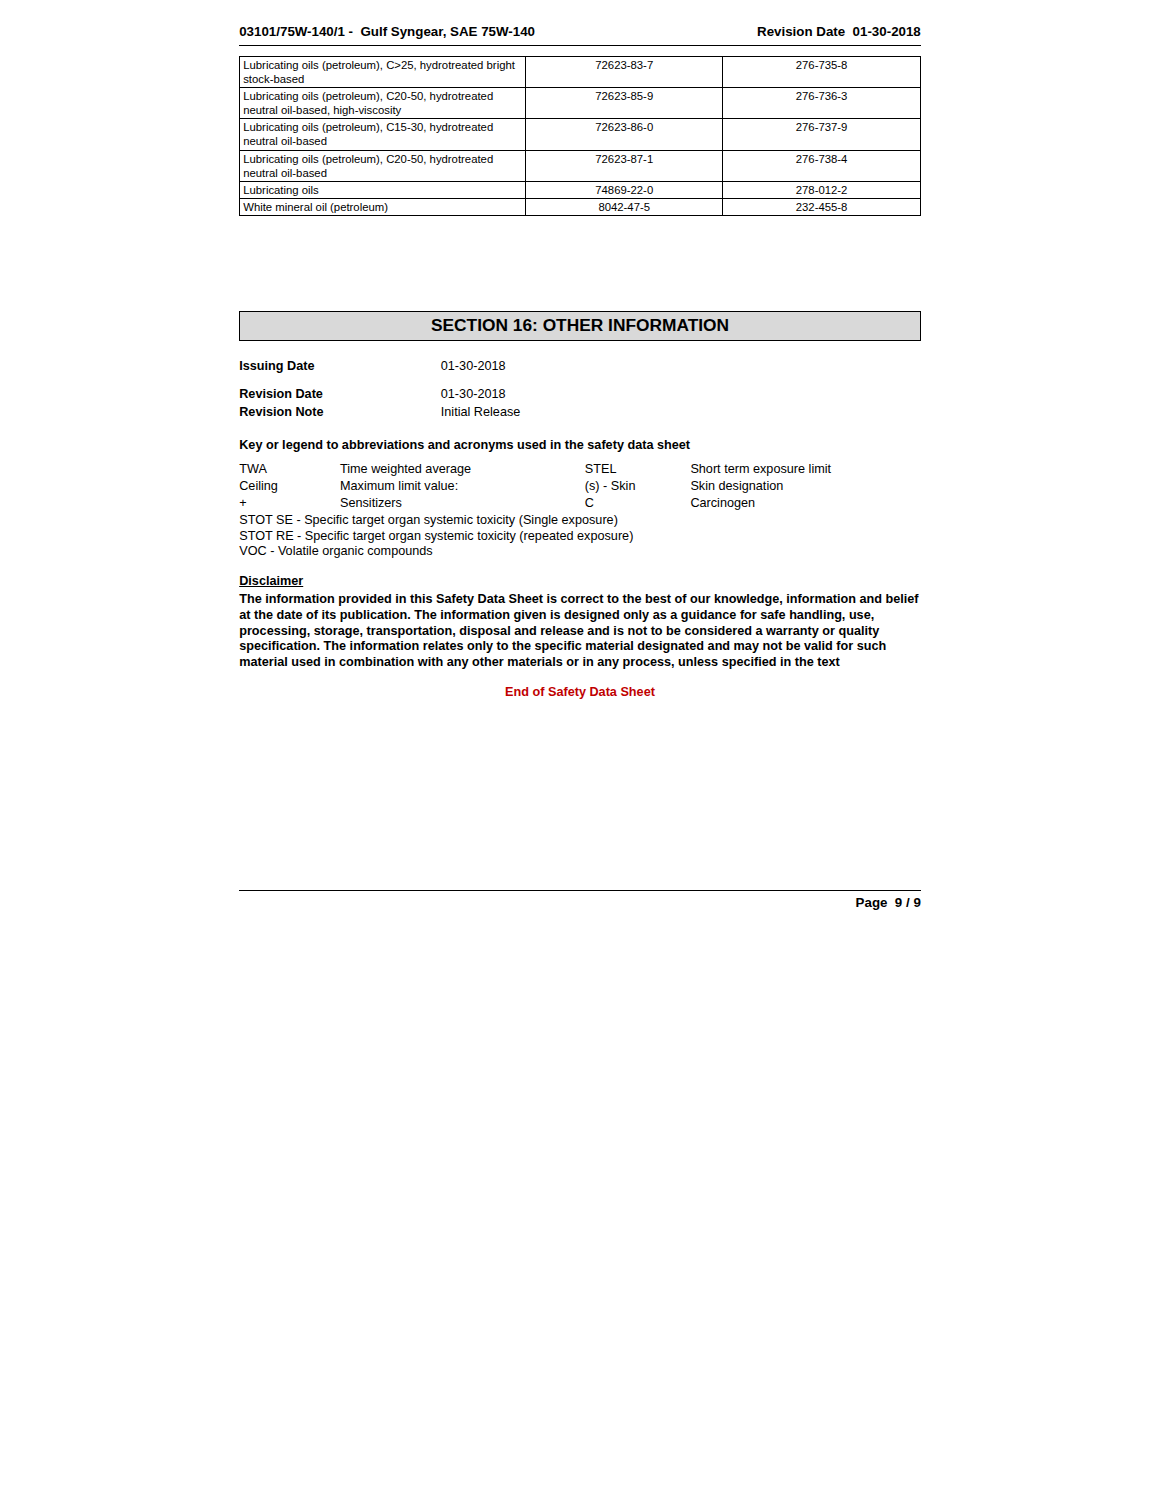03101/75W-140/1 - Gulf Syngear, SAE 75W-140
Revision Date 01-30-2018
| Lubricating oils (petroleum), C>25, hydrotreated bright stock-based | 72623-83-7 | 276-735-8 |
| Lubricating oils (petroleum), C20-50, hydrotreated neutral oil-based, high-viscosity | 72623-85-9 | 276-736-3 |
| Lubricating oils (petroleum), C15-30, hydrotreated neutral oil-based | 72623-86-0 | 276-737-9 |
| Lubricating oils (petroleum), C20-50, hydrotreated neutral oil-based | 72623-87-1 | 276-738-4 |
| Lubricating oils | 74869-22-0 | 278-012-2 |
| White mineral oil (petroleum) | 8042-47-5 | 232-455-8 |
SECTION 16: OTHER INFORMATION
Issuing Date
01-30-2018
Revision Date
01-30-2018
Revision Note
Initial Release
Key or legend to abbreviations and acronyms used in the safety data sheet
| TWA | Time weighted average | STEL | Short term exposure limit |
| Ceiling | Maximum limit value: | (s) - Skin | Skin designation |
| + | Sensitizers | C | Carcinogen |
STOT SE - Specific target organ systemic toxicity (Single exposure)
STOT RE - Specific target organ systemic toxicity (repeated exposure)
VOC - Volatile organic compounds
Disclaimer
The information provided in this Safety Data Sheet is correct to the best of our knowledge, information and belief at the date of its publication. The information given is designed only as a guidance for safe handling, use, processing, storage, transportation, disposal and release and is not to be considered a warranty or quality specification. The information relates only to the specific material designated and may not be valid for such material used in combination with any other materials or in any process, unless specified in the text
End of Safety Data Sheet
Page 9 / 9